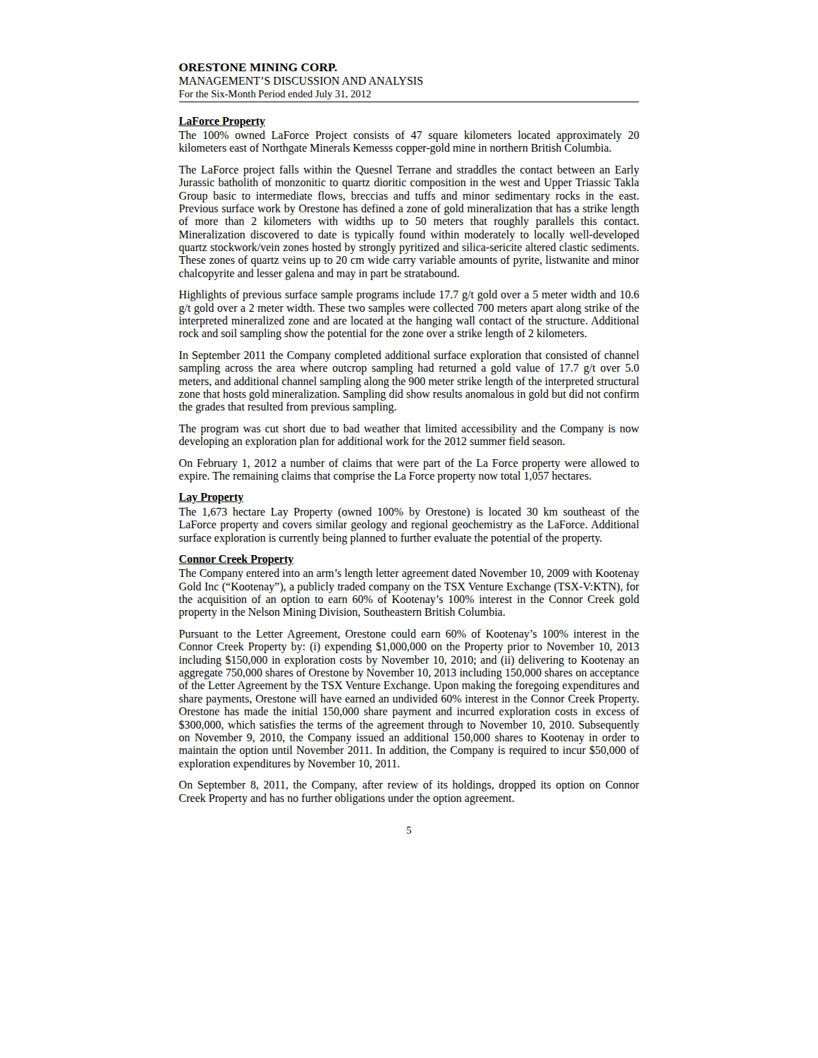ORESTONE MINING CORP.
MANAGEMENT’S DISCUSSION AND ANALYSIS
For the Six-Month Period ended July 31, 2012
LaForce Property
The 100% owned LaForce Project consists of 47 square kilometers located approximately 20 kilometers east of Northgate Minerals Kemesss copper-gold mine in northern British Columbia.
The LaForce project falls within the Quesnel Terrane and straddles the contact between an Early Jurassic batholith of monzonitic to quartz dioritic composition in the west and Upper Triassic Takla Group basic to intermediate flows, breccias and tuffs and minor sedimentary rocks in the east. Previous surface work by Orestone has defined a zone of gold mineralization that has a strike length of more than 2 kilometers with widths up to 50 meters that roughly parallels this contact. Mineralization discovered to date is typically found within moderately to locally well-developed quartz stockwork/vein zones hosted by strongly pyritized and silica-sericite altered clastic sediments. These zones of quartz veins up to 20 cm wide carry variable amounts of pyrite, listwanite and minor chalcopyrite and lesser galena and may in part be stratabound.
Highlights of previous surface sample programs include 17.7 g/t gold over a 5 meter width and 10.6 g/t gold over a 2 meter width. These two samples were collected 700 meters apart along strike of the interpreted mineralized zone and are located at the hanging wall contact of the structure. Additional rock and soil sampling show the potential for the zone over a strike length of 2 kilometers.
In September 2011 the Company completed additional surface exploration that consisted of channel sampling across the area where outcrop sampling had returned a gold value of 17.7 g/t over 5.0 meters, and additional channel sampling along the 900 meter strike length of the interpreted structural zone that hosts gold mineralization. Sampling did show results anomalous in gold but did not confirm the grades that resulted from previous sampling.
The program was cut short due to bad weather that limited accessibility and the Company is now developing an exploration plan for additional work for the 2012 summer field season.
On February 1, 2012 a number of claims that were part of the La Force property were allowed to expire. The remaining claims that comprise the La Force property now total 1,057 hectares.
Lay Property
The 1,673 hectare Lay Property (owned 100% by Orestone) is located 30 km southeast of the LaForce property and covers similar geology and regional geochemistry as the LaForce. Additional surface exploration is currently being planned to further evaluate the potential of the property.
Connor Creek Property
The Company entered into an arm’s length letter agreement dated November 10, 2009 with Kootenay Gold Inc (“Kootenay”), a publicly traded company on the TSX Venture Exchange (TSX-V:KTN), for the acquisition of an option to earn 60% of Kootenay’s 100% interest in the Connor Creek gold property in the Nelson Mining Division, Southeastern British Columbia.
Pursuant to the Letter Agreement, Orestone could earn 60% of Kootenay’s 100% interest in the Connor Creek Property by: (i) expending $1,000,000 on the Property prior to November 10, 2013 including $150,000 in exploration costs by November 10, 2010; and (ii) delivering to Kootenay an aggregate 750,000 shares of Orestone by November 10, 2013 including 150,000 shares on acceptance of the Letter Agreement by the TSX Venture Exchange. Upon making the foregoing expenditures and share payments, Orestone will have earned an undivided 60% interest in the Connor Creek Property. Orestone has made the initial 150,000 share payment and incurred exploration costs in excess of $300,000, which satisfies the terms of the agreement through to November 10, 2010. Subsequently on November 9, 2010, the Company issued an additional 150,000 shares to Kootenay in order to maintain the option until November 2011. In addition, the Company is required to incur $50,000 of exploration expenditures by November 10, 2011.
On September 8, 2011, the Company, after review of its holdings, dropped its option on Connor Creek Property and has no further obligations under the option agreement.
5